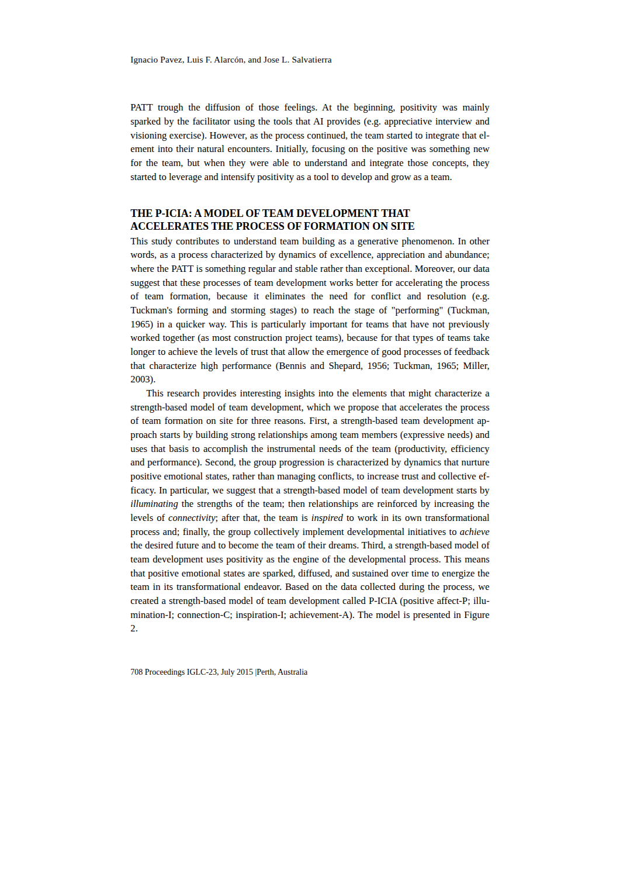Ignacio Pavez, Luis F. Alarcón, and Jose L. Salvatierra
PATT trough the diffusion of those feelings. At the beginning, positivity was mainly sparked by the facilitator using the tools that AI provides (e.g. appreciative interview and visioning exercise). However, as the process continued, the team started to integrate that element into their natural encounters. Initially, focusing on the positive was something new for the team, but when they were able to understand and integrate those concepts, they started to leverage and intensify positivity as a tool to develop and grow as a team.
The P-ICIA: A model of team development that accelerates the process of formation on site
This study contributes to understand team building as a generative phenomenon. In other words, as a process characterized by dynamics of excellence, appreciation and abundance; where the PATT is something regular and stable rather than exceptional. Moreover, our data suggest that these processes of team development works better for accelerating the process of team formation, because it eliminates the need for conflict and resolution (e.g. Tuckman's forming and storming stages) to reach the stage of "performing" (Tuckman, 1965) in a quicker way. This is particularly important for teams that have not previously worked together (as most construction project teams), because for that types of teams take longer to achieve the levels of trust that allow the emergence of good processes of feedback that characterize high performance (Bennis and Shepard, 1956; Tuckman, 1965; Miller, 2003).
This research provides interesting insights into the elements that might characterize a strength-based model of team development, which we propose that accelerates the process of team formation on site for three reasons. First, a strength-based team development approach starts by building strong relationships among team members (expressive needs) and uses that basis to accomplish the instrumental needs of the team (productivity, efficiency and performance). Second, the group progression is characterized by dynamics that nurture positive emotional states, rather than managing conflicts, to increase trust and collective efficacy. In particular, we suggest that a strength-based model of team development starts by illuminating the strengths of the team; then relationships are reinforced by increasing the levels of connectivity; after that, the team is inspired to work in its own transformational process and; finally, the group collectively implement developmental initiatives to achieve the desired future and to become the team of their dreams. Third, a strength-based model of team development uses positivity as the engine of the developmental process. This means that positive emotional states are sparked, diffused, and sustained over time to energize the team in its transformational endeavor. Based on the data collected during the process, we created a strength-based model of team development called P-ICIA (positive affect-P; illumination-I; connection-C; inspiration-I; achievement-A). The model is presented in Figure 2.
708 Proceedings IGLC-23, July 2015 |Perth, Australia